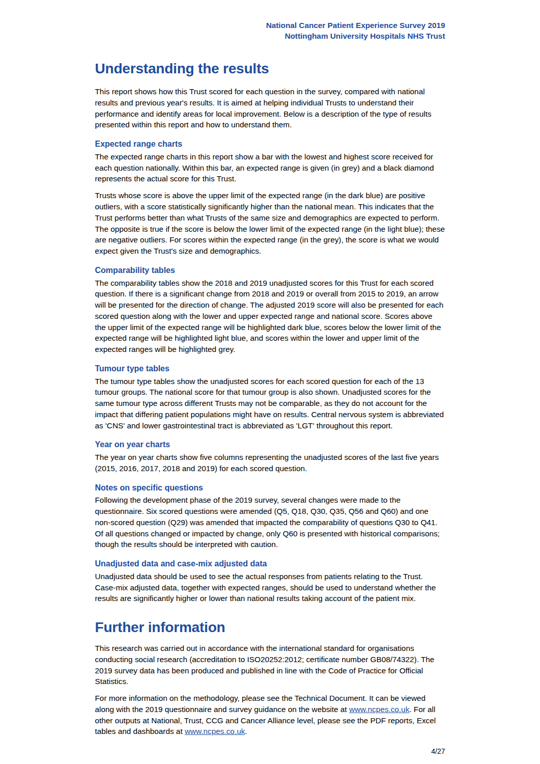National Cancer Patient Experience Survey 2019
Nottingham University Hospitals NHS Trust
Understanding the results
This report shows how this Trust scored for each question in the survey, compared with national results and previous year's results. It is aimed at helping individual Trusts to understand their performance and identify areas for local improvement. Below is a description of the type of results presented within this report and how to understand them.
Expected range charts
The expected range charts in this report show a bar with the lowest and highest score received for each question nationally. Within this bar, an expected range is given (in grey) and a black diamond represents the actual score for this Trust.
Trusts whose score is above the upper limit of the expected range (in the dark blue) are positive outliers, with a score statistically significantly higher than the national mean. This indicates that the Trust performs better than what Trusts of the same size and demographics are expected to perform. The opposite is true if the score is below the lower limit of the expected range (in the light blue); these are negative outliers. For scores within the expected range (in the grey), the score is what we would expect given the Trust's size and demographics.
Comparability tables
The comparability tables show the 2018 and 2019 unadjusted scores for this Trust for each scored question. If there is a significant change from 2018 and 2019 or overall from 2015 to 2019, an arrow will be presented for the direction of change. The adjusted 2019 score will also be presented for each scored question along with the lower and upper expected range and national score. Scores above the upper limit of the expected range will be highlighted dark blue, scores below the lower limit of the expected range will be highlighted light blue, and scores within the lower and upper limit of the expected ranges will be highlighted grey.
Tumour type tables
The tumour type tables show the unadjusted scores for each scored question for each of the 13 tumour groups. The national score for that tumour group is also shown. Unadjusted scores for the same tumour type across different Trusts may not be comparable, as they do not account for the impact that differing patient populations might have on results. Central nervous system is abbreviated as 'CNS' and lower gastrointestinal tract is abbreviated as 'LGT' throughout this report.
Year on year charts
The year on year charts show five columns representing the unadjusted scores of the last five years (2015, 2016, 2017, 2018 and 2019) for each scored question.
Notes on specific questions
Following the development phase of the 2019 survey, several changes were made to the questionnaire. Six scored questions were amended (Q5, Q18, Q30, Q35, Q56 and Q60) and one non-scored question (Q29) was amended that impacted the comparability of questions Q30 to Q41. Of all questions changed or impacted by change, only Q60 is presented with historical comparisons; though the results should be interpreted with caution.
Unadjusted data and case-mix adjusted data
Unadjusted data should be used to see the actual responses from patients relating to the Trust. Case-mix adjusted data, together with expected ranges, should be used to understand whether the results are significantly higher or lower than national results taking account of the patient mix.
Further information
This research was carried out in accordance with the international standard for organisations conducting social research (accreditation to ISO20252:2012; certificate number GB08/74322). The 2019 survey data has been produced and published in line with the Code of Practice for Official Statistics.
For more information on the methodology, please see the Technical Document. It can be viewed along with the 2019 questionnaire and survey guidance on the website at www.ncpes.co.uk. For all other outputs at National, Trust, CCG and Cancer Alliance level, please see the PDF reports, Excel tables and dashboards at www.ncpes.co.uk.
4/27